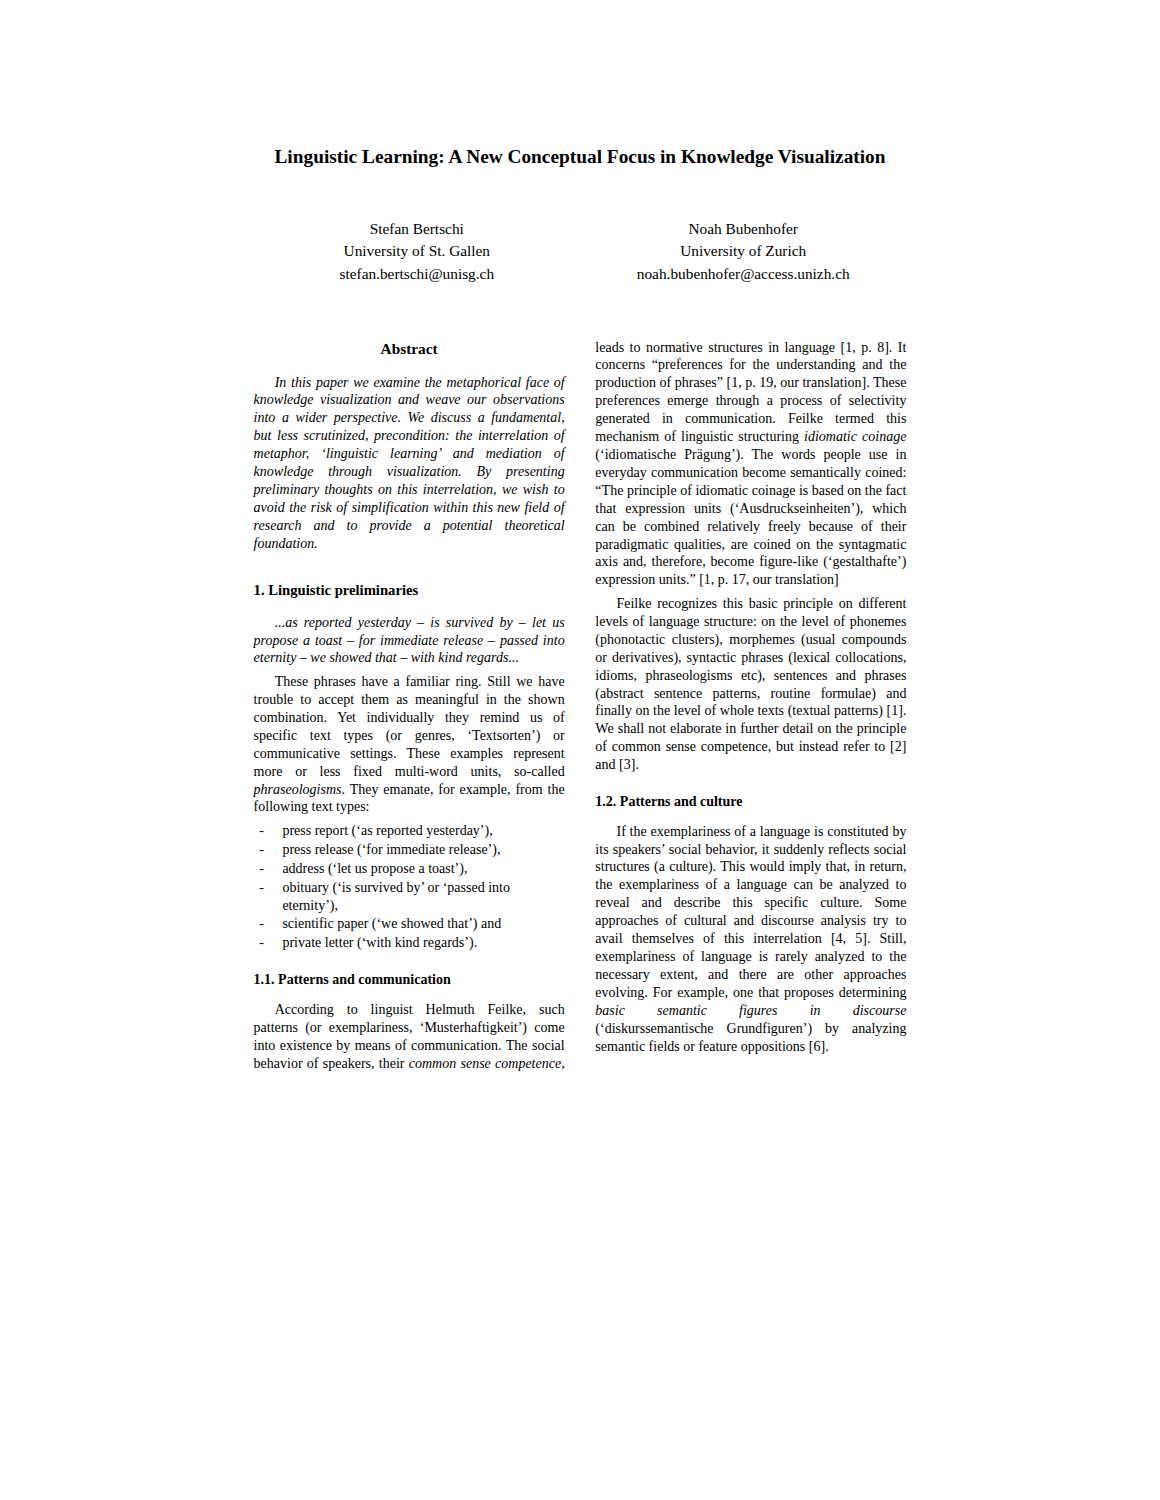Linguistic Learning: A New Conceptual Focus in Knowledge Visualization
| Stefan Bertschi University of St. Gallen stefan.bertschi@unisg.ch | Noah Bubenhofer University of Zurich noah.bubenhofer@access.unizh.ch |
Abstract
In this paper we examine the metaphorical face of knowledge visualization and weave our observations into a wider perspective. We discuss a fundamental, but less scrutinized, precondition: the interrelation of metaphor, ‘linguistic learning’ and mediation of knowledge through visualization. By presenting preliminary thoughts on this interrelation, we wish to avoid the risk of simplification within this new field of research and to provide a potential theoretical foundation.
1. Linguistic preliminaries
...as reported yesterday – is survived by – let us propose a toast – for immediate release – passed into eternity – we showed that – with kind regards...
These phrases have a familiar ring. Still we have trouble to accept them as meaningful in the shown combination. Yet individually they remind us of specific text types (or genres, ‘Textsorten’) or communicative settings. These examples represent more or less fixed multi-word units, so-called phraseologisms. They emanate, for example, from the following text types:
press report (‘as reported yesterday’),
press release (‘for immediate release’),
address (‘let us propose a toast’),
obituary (‘is survived by’ or ‘passed into eternity’),
scientific paper (‘we showed that’) and
private letter (‘with kind regards’).
1.1. Patterns and communication
According to linguist Helmuth Feilke, such patterns (or exemplariness, ‘Musterhaftigkeit’) come into existence by means of communication. The social behavior of speakers, their common sense competence, leads to normative structures in language [1, p. 8]. It concerns “preferences for the understanding and the production of phrases” [1, p. 19, our translation]. These preferences emerge through a process of selectivity generated in communication. Feilke termed this mechanism of linguistic structuring idiomatic coinage (‘idiomatische Prägung’). The words people use in everyday communication become semantically coined: “The principle of idiomatic coinage is based on the fact that expression units (‘Ausdruckseinheiten’), which can be combined relatively freely because of their paradigmatic qualities, are coined on the syntagmatic axis and, therefore, become figure-like (‘gestalthafte’) expression units.” [1, p. 17, our translation]
Feilke recognizes this basic principle on different levels of language structure: on the level of phonemes (phonotactic clusters), morphemes (usual compounds or derivatives), syntactic phrases (lexical collocations, idioms, phraseologisms etc), sentences and phrases (abstract sentence patterns, routine formulae) and finally on the level of whole texts (textual patterns) [1]. We shall not elaborate in further detail on the principle of common sense competence, but instead refer to [2] and [3].
1.2. Patterns and culture
If the exemplariness of a language is constituted by its speakers’ social behavior, it suddenly reflects social structures (a culture). This would imply that, in return, the exemplariness of a language can be analyzed to reveal and describe this specific culture. Some approaches of cultural and discourse analysis try to avail themselves of this interrelation [4, 5]. Still, exemplariness of language is rarely analyzed to the necessary extent, and there are other approaches evolving. For example, one that proposes determining basic semantic figures in discourse (‘diskurssemantische Grundfiguren’) by analyzing semantic fields or feature oppositions [6].